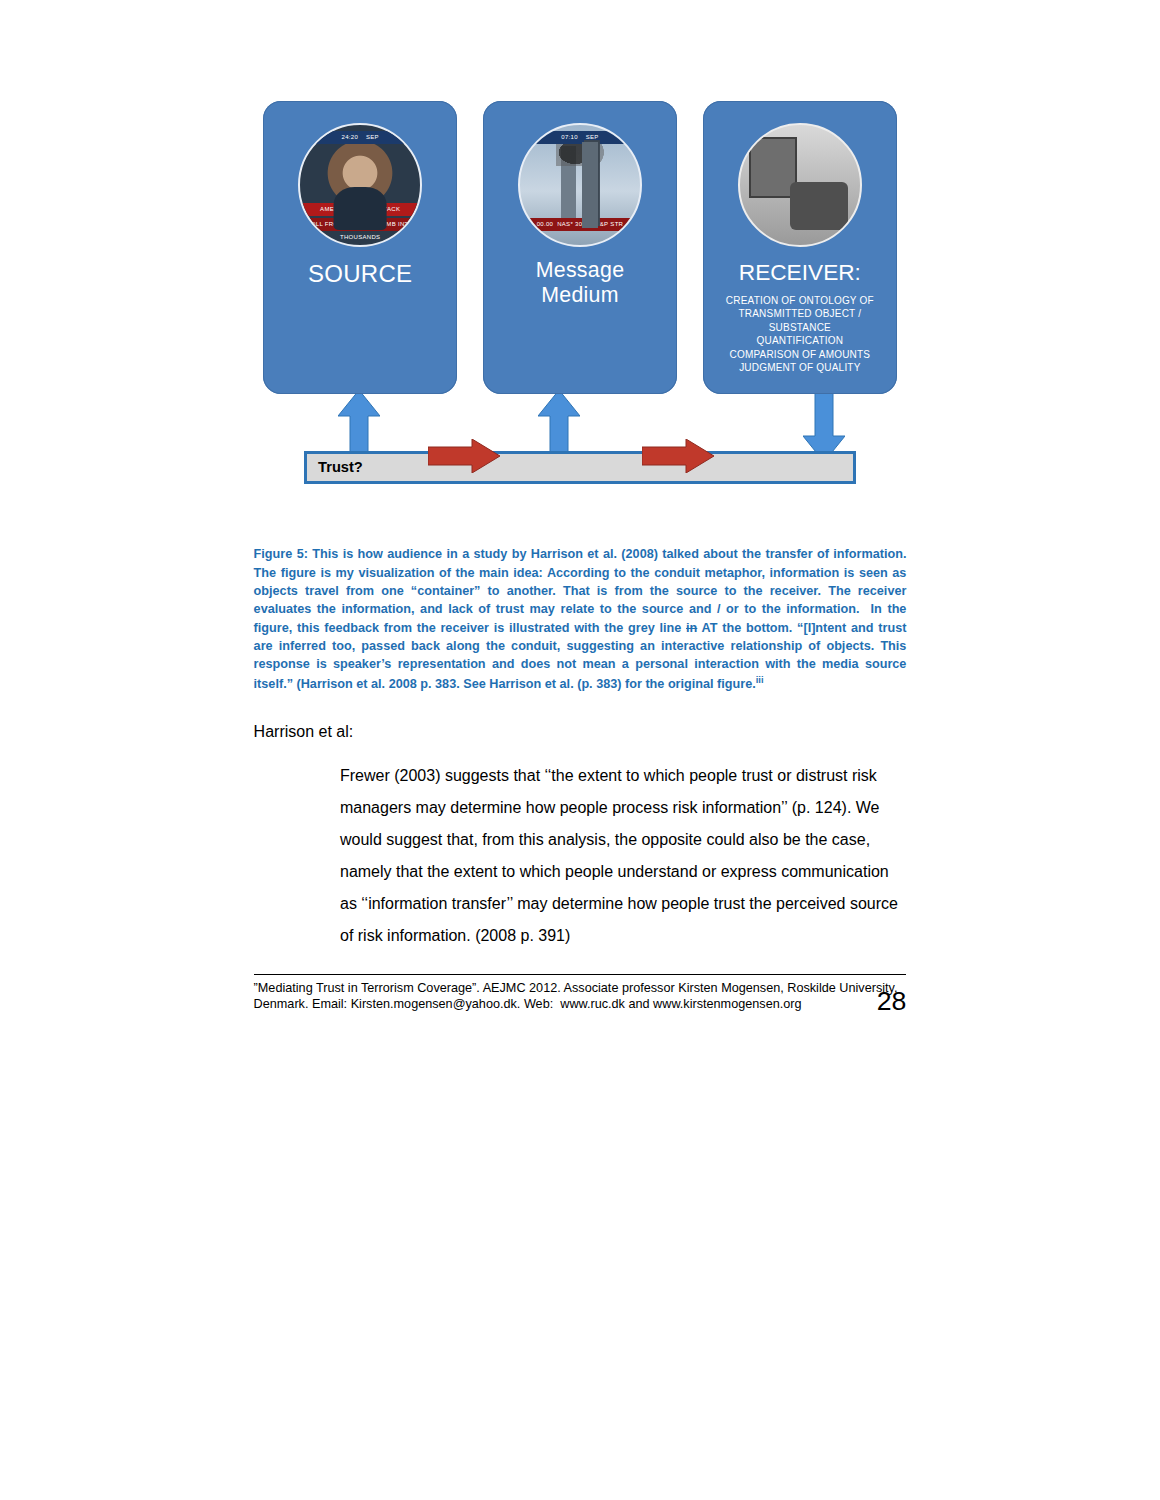24:20 SEP
AMERICA UNDER ATTACK
TOLL FROM ATTACKS CLIMB INTO THOUSANDS
SOURCE
07:10 SEP
00.00 NAS* 30.00 S&P STR
Message
Medium
RECEIVER:
CREATION OF ONTOLOGY OF
TRANSMITTED OBJECT / SUBSTANCE
QUANTIFICATION
COMPARISON OF AMOUNTS
JUDGMENT OF QUALITY
Trust?
Figure 5: This is how audience in a study by Harrison et al. (2008) talked about the transfer of information. The figure is my visualization of the main idea: According to the conduit metaphor, information is seen as objects travel from one “container” to another. That is from the source to the receiver. The receiver evaluates the information, and lack of trust may relate to the source and / or to the information. In the figure, this feedback from the receiver is illustrated with the grey line in AT the bottom. “[I]ntent and trust are inferred too, passed back along the conduit, suggesting an interactive relationship of objects. This response is speaker’s representation and does not mean a personal interaction with the media source itself.” (Harrison et al. 2008 p. 383. See Harrison et al. (p. 383) for the original figure.iii
Harrison et al:
Frewer (2003) suggests that ‘‘the extent to which people trust or distrust risk managers may determine how people process risk information’’ (p. 124). We would suggest that, from this analysis, the opposite could also be the case, namely that the extent to which people understand or express communication as ‘‘information transfer’’ may determine how people trust the perceived source of risk information. (2008 p. 391)
”Mediating Trust in Terrorism Coverage”. AEJMC 2012. Associate professor Kirsten Mogensen, Roskilde University, Denmark. Email: Kirsten.mogensen@yahoo.dk. Web: www.ruc.dk and www.kirstenmogensen.org 28